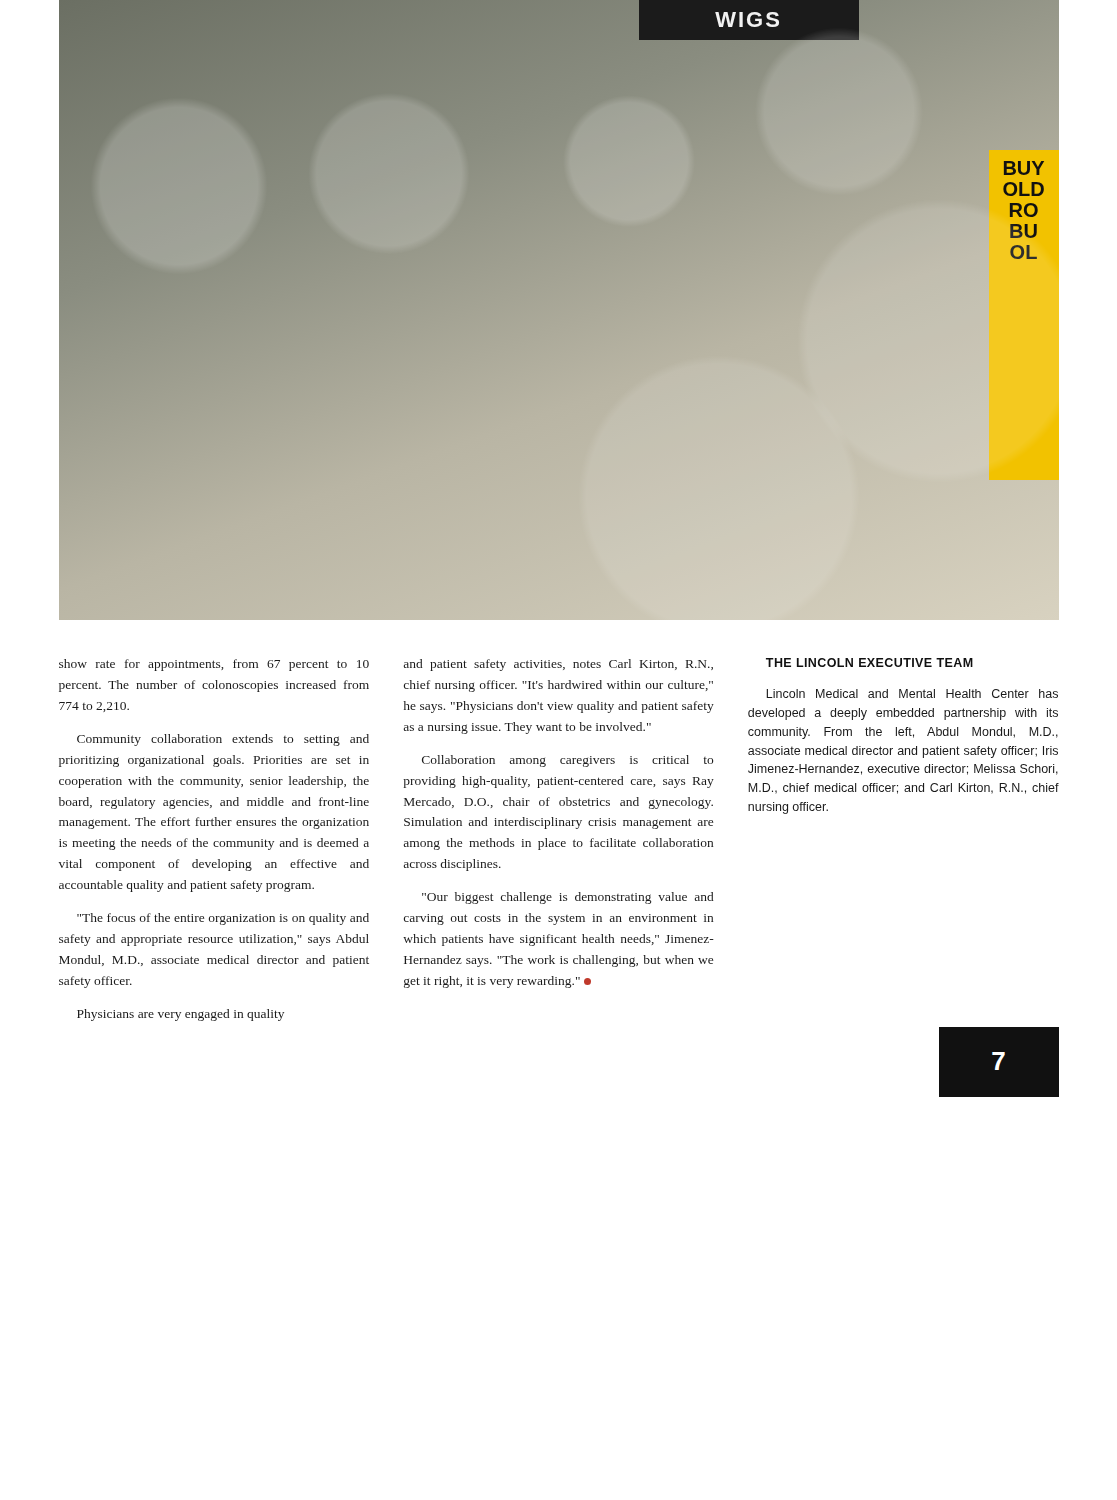WIGS
BUY OLD RO BU OL
show rate for appointments, from 67 percent to 10 percent. The number of colonoscopies increased from 774 to 2,210.
Community collaboration extends to setting and prioritizing organizational goals. Priorities are set in cooperation with the community, senior leadership, the board, regulatory agencies, and middle and front-line management. The effort further ensures the organization is meeting the needs of the community and is deemed a vital component of developing an effective and accountable quality and patient safety program.
"The focus of the entire organization is on quality and safety and appropriate resource utilization," says Abdul Mondul, M.D., associate medical director and patient safety officer.
Physicians are very engaged in quality
and patient safety activities, notes Carl Kirton, R.N., chief nursing officer. "It's hardwired within our culture," he says. "Physicians don't view quality and patient safety as a nursing issue. They want to be involved."
Collaboration among caregivers is critical to providing high-quality, patient-centered care, says Ray Mercado, D.O., chair of obstetrics and gynecology. Simulation and interdisciplinary crisis management are among the methods in place to facilitate collaboration across disciplines.
"Our biggest challenge is demonstrating value and carving out costs in the system in an environment in which patients have significant health needs," Jimenez-Hernandez says. "The work is challenging, but when we get it right, it is very rewarding."
THE LINCOLN EXECUTIVE TEAM
Lincoln Medical and Mental Health Center has developed a deeply embedded partnership with its community. From the left, Abdul Mondul, M.D., associate medical director and patient safety officer; Iris Jimenez-Hernandez, executive director; Melissa Schori, M.D., chief medical officer; and Carl Kirton, R.N., chief nursing officer.
7